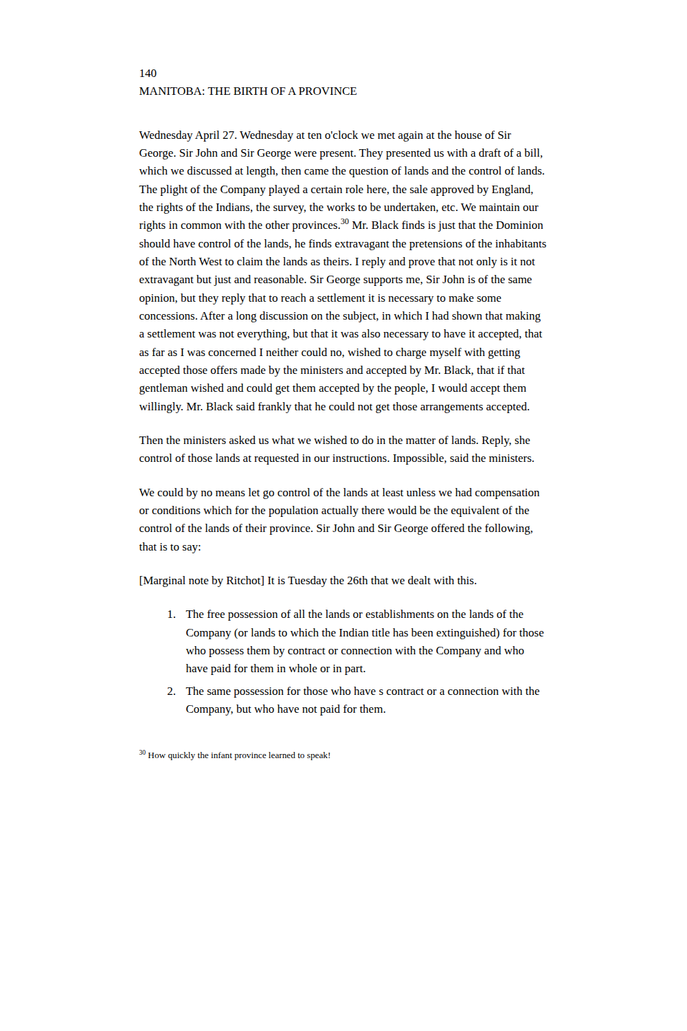140
Manitoba: The Birth of a Province
Wednesday April 27. Wednesday at ten o'clock we met again at the house of Sir George. Sir John and Sir George were present. They presented us with a draft of a bill, which we discussed at length, then came the question of lands and the control of lands. The plight of the Company played a certain role here, the sale approved by England, the rights of the Indians, the survey, the works to be undertaken, etc. We maintain our rights in common with the other provinces.30 Mr. Black finds is just that the Dominion should have control of the lands, he finds extravagant the pretensions of the inhabitants of the North West to claim the lands as theirs. I reply and prove that not only is it not extravagant but just and reasonable. Sir George supports me, Sir John is of the same opinion, but they reply that to reach a settlement it is necessary to make some concessions. After a long discussion on the subject, in which I had shown that making a settlement was not everything, but that it was also necessary to have it accepted, that as far as I was concerned I neither could no, wished to charge myself with getting accepted those offers made by the ministers and accepted by Mr. Black, that if that gentleman wished and could get them accepted by the people, I would accept them willingly. Mr. Black said frankly that he could not get those arrangements accepted.
Then the ministers asked us what we wished to do in the matter of lands. Reply, she control of those lands at requested in our instructions. Impossible, said the ministers.
We could by no means let go control of the lands at least unless we had compensation or conditions which for the population actually there would be the equivalent of the control of the lands of their province. Sir John and Sir George offered the following, that is to say:
[Marginal note by Ritchot] It is Tuesday the 26th that we dealt with this.
The free possession of all the lands or establishments on the lands of the Company (or lands to which the Indian title has been extinguished) for those who possess them by contract or connection with the Company and who have paid for them in whole or in part.
The same possession for those who have s contract or a connection with the Company, but who have not paid for them.
30 How quickly the infant province learned to speak!